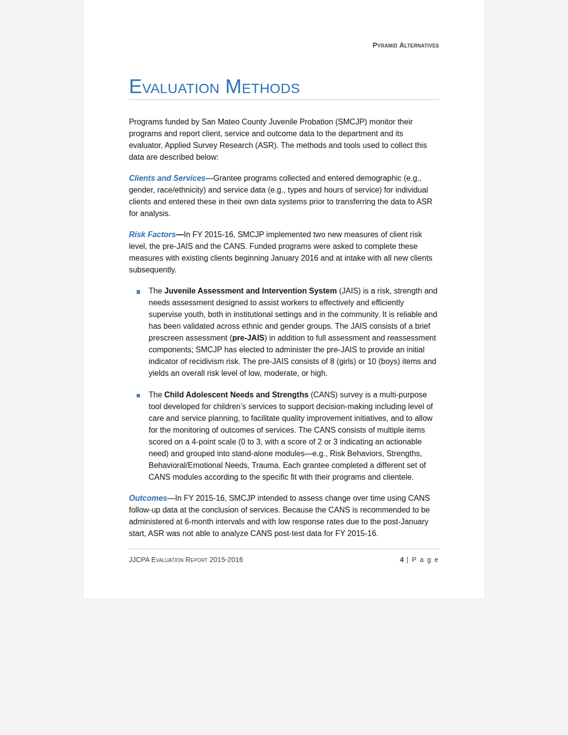Pyramid Alternatives
Evaluation Methods
Programs funded by San Mateo County Juvenile Probation (SMCJP) monitor their programs and report client, service and outcome data to the department and its evaluator, Applied Survey Research (ASR). The methods and tools used to collect this data are described below:
Clients and Services—Grantee programs collected and entered demographic (e.g., gender, race/ethnicity) and service data (e.g., types and hours of service) for individual clients and entered these in their own data systems prior to transferring the data to ASR for analysis.
Risk Factors—In FY 2015-16, SMCJP implemented two new measures of client risk level, the pre-JAIS and the CANS. Funded programs were asked to complete these measures with existing clients beginning January 2016 and at intake with all new clients subsequently.
The Juvenile Assessment and Intervention System (JAIS) is a risk, strength and needs assessment designed to assist workers to effectively and efficiently supervise youth, both in institutional settings and in the community. It is reliable and has been validated across ethnic and gender groups. The JAIS consists of a brief prescreen assessment (pre-JAIS) in addition to full assessment and reassessment components; SMCJP has elected to administer the pre-JAIS to provide an initial indicator of recidivism risk. The pre-JAIS consists of 8 (girls) or 10 (boys) items and yields an overall risk level of low, moderate, or high.
The Child Adolescent Needs and Strengths (CANS) survey is a multi-purpose tool developed for children’s services to support decision-making including level of care and service planning, to facilitate quality improvement initiatives, and to allow for the monitoring of outcomes of services. The CANS consists of multiple items scored on a 4-point scale (0 to 3, with a score of 2 or 3 indicating an actionable need) and grouped into stand-alone modules—e.g., Risk Behaviors, Strengths, Behavioral/Emotional Needs, Trauma. Each grantee completed a different set of CANS modules according to the specific fit with their programs and clientele.
Outcomes—In FY 2015-16, SMCJP intended to assess change over time using CANS follow-up data at the conclusion of services. Because the CANS is recommended to be administered at 6-month intervals and with low response rates due to the post-January start, ASR was not able to analyze CANS post-test data for FY 2015-16.
JJCPA Evaluation Report 2015-2016 4 | P a g e